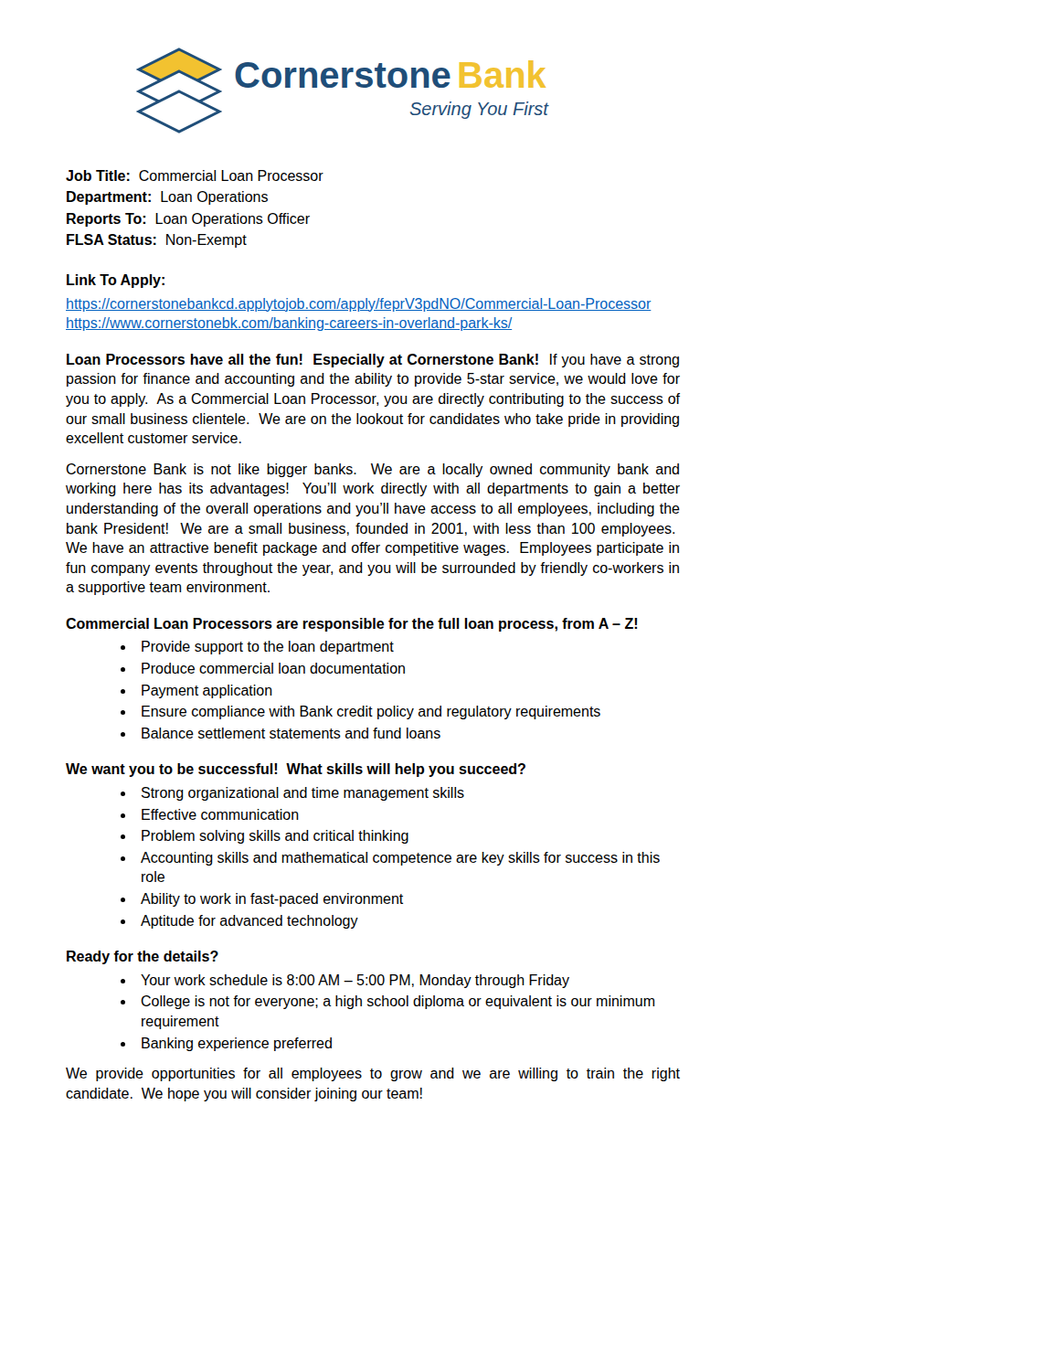Cornerstone Bank Serving You First
Job Title: Commercial Loan Processor
Department: Loan Operations
Reports To: Loan Operations Officer
FLSA Status: Non-Exempt
Link To Apply:
https://cornerstonebankcd.applytojob.com/apply/feprV3pdNO/Commercial-Loan-Processor
https://www.cornerstonebk.com/banking-careers-in-overland-park-ks/
Loan Processors have all the fun! Especially at Cornerstone Bank! If you have a strong passion for finance and accounting and the ability to provide 5-star service, we would love for you to apply. As a Commercial Loan Processor, you are directly contributing to the success of our small business clientele. We are on the lookout for candidates who take pride in providing excellent customer service.
Cornerstone Bank is not like bigger banks. We are a locally owned community bank and working here has its advantages! You’ll work directly with all departments to gain a better understanding of the overall operations and you’ll have access to all employees, including the bank President! We are a small business, founded in 2001, with less than 100 employees. We have an attractive benefit package and offer competitive wages. Employees participate in fun company events throughout the year, and you will be surrounded by friendly co-workers in a supportive team environment.
Commercial Loan Processors are responsible for the full loan process, from A – Z!
Provide support to the loan department
Produce commercial loan documentation
Payment application
Ensure compliance with Bank credit policy and regulatory requirements
Balance settlement statements and fund loans
We want you to be successful! What skills will help you succeed?
Strong organizational and time management skills
Effective communication
Problem solving skills and critical thinking
Accounting skills and mathematical competence are key skills for success in this role
Ability to work in fast-paced environment
Aptitude for advanced technology
Ready for the details?
Your work schedule is 8:00 AM – 5:00 PM, Monday through Friday
College is not for everyone; a high school diploma or equivalent is our minimum requirement
Banking experience preferred
We provide opportunities for all employees to grow and we are willing to train the right candidate. We hope you will consider joining our team!